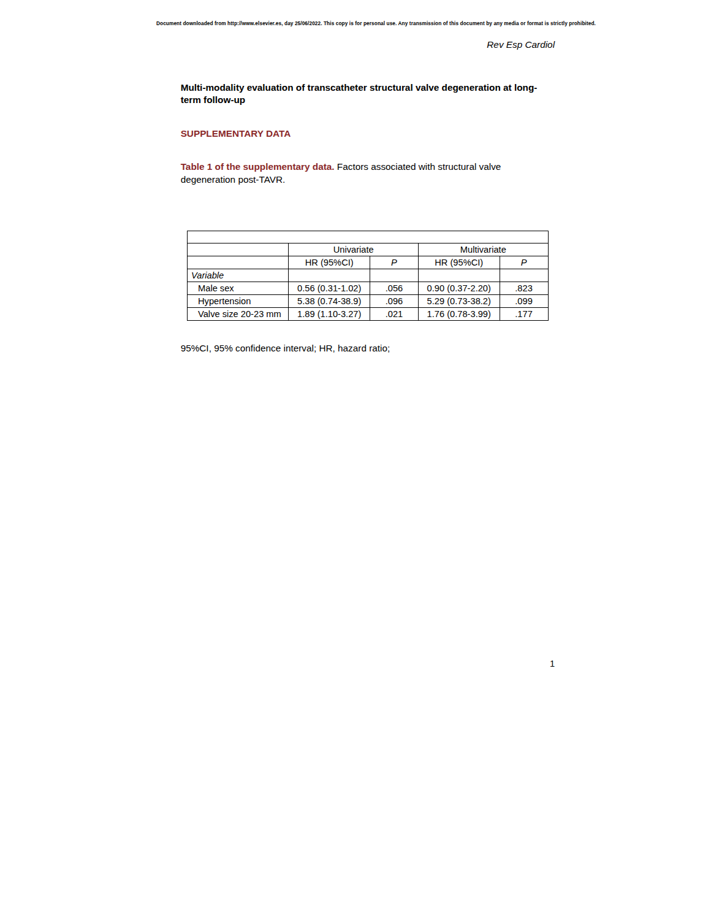Document downloaded from http://www.elsevier.es, day 25/06/2022. This copy is for personal use. Any transmission of this document by any media or format is strictly prohibited.
Rev Esp Cardiol
Multi-modality evaluation of transcatheter structural valve degeneration at long-term follow-up
SUPPLEMENTARY DATA
Table 1 of the supplementary data. Factors associated with structural valve degeneration post-TAVR.
| | Univariate | Multivariate |
| | HR (95%CI) | P | HR (95%CI) | P |
| Variable | | | | |
| Male sex | 0.56 (0.31-1.02) | .056 | 0.90 (0.37-2.20) | .823 |
| Hypertension | 5.38 (0.74-38.9) | .096 | 5.29 (0.73-38.2) | .099 |
| Valve size 20-23 mm | 1.89 (1.10-3.27) | .021 | 1.76 (0.78-3.99) | .177 |
95%CI, 95% confidence interval; HR, hazard ratio;
1